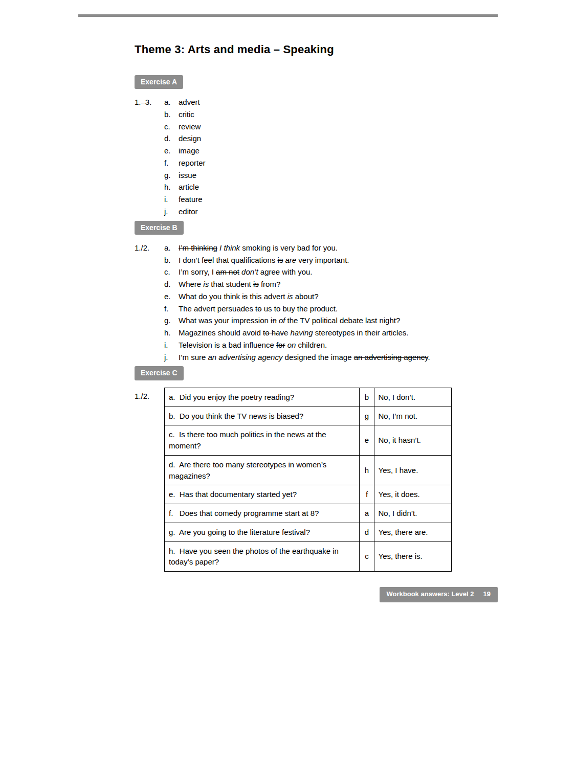Theme 3: Arts and media – Speaking
Exercise A
1.–3.
a.
advert
b.
critic
c.
review
d.
design
e.
image
f.
reporter
g.
issue
h.
article
i.
feature
j.
editor
Exercise B
1./2.
a.
I’m thinking I think smoking is very bad for you.
b.
I don’t feel that qualifications is are very important.
c.
I’m sorry, I am not don’t agree with you.
d.
Where is that student is from?
e.
What do you think is this advert is about?
f.
The advert persuades to us to buy the product.
g.
What was your impression in of the TV political debate last night?
h.
Magazines should avoid to have having stereotypes in their articles.
i.
Television is a bad influence for on children.
j.
I’m sure an advertising agency designed the image an advertising agency.
Exercise C
1./2.
| a. Did you enjoy the poetry reading? | b | No, I don’t. |
| b. Do you think the TV news is biased? | g | No, I’m not. |
| c. Is there too much politics in the news at the moment? | e | No, it hasn’t. |
| d. Are there too many stereotypes in women’s magazines? | h | Yes, I have. |
| e. Has that documentary started yet? | f | Yes, it does. |
| f. Does that comedy programme start at 8? | a | No, I didn’t. |
| g. Are you going to the literature festival? | d | Yes, there are. |
| h. Have you seen the photos of the earthquake in today’s paper? | c | Yes, there is. |
Workbook answers: Level 219